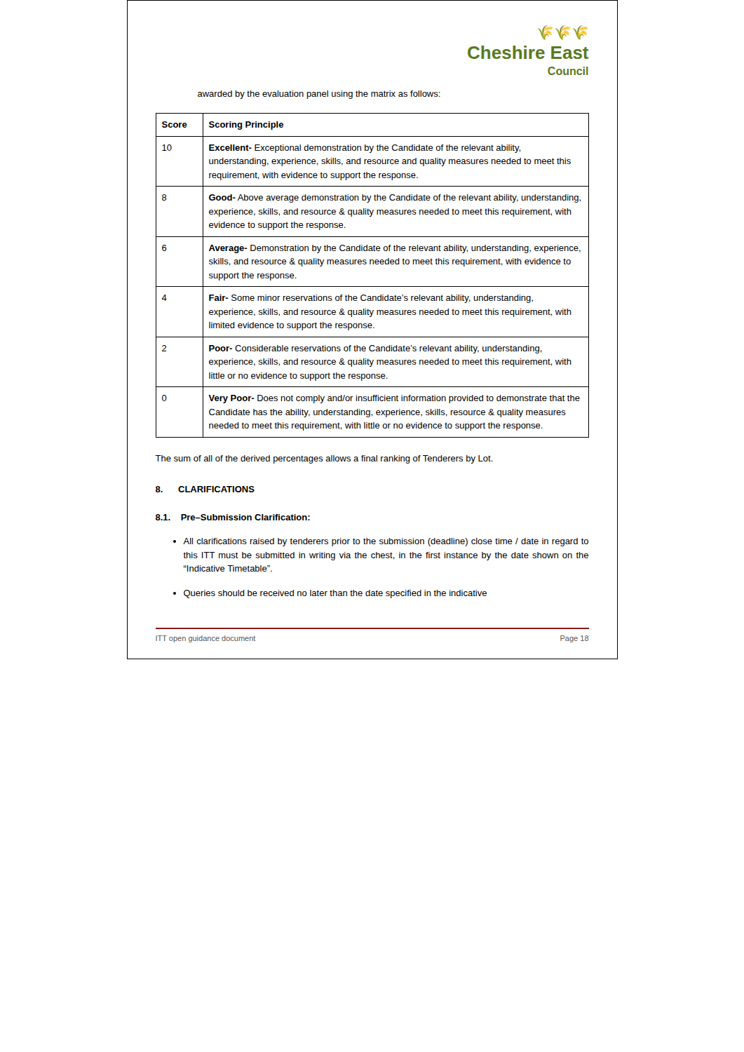🌾🌾🌾
Cheshire East
Council
awarded by the evaluation panel using the matrix as follows:
| Score | Scoring Principle |
| --- | --- |
| 10 | Excellent- Exceptional demonstration by the Candidate of the relevant ability, understanding, experience, skills, and resource and quality measures needed to meet this requirement, with evidence to support the response. |
| 8 | Good- Above average demonstration by the Candidate of the relevant ability, understanding, experience, skills, and resource & quality measures needed to meet this requirement, with evidence to support the response. |
| 6 | Average- Demonstration by the Candidate of the relevant ability, understanding, experience, skills, and resource & quality measures needed to meet this requirement, with evidence to support the response. |
| 4 | Fair- Some minor reservations of the Candidate’s relevant ability, understanding, experience, skills, and resource & quality measures needed to meet this requirement, with limited evidence to support the response. |
| 2 | Poor- Considerable reservations of the Candidate’s relevant ability, understanding, experience, skills, and resource & quality measures needed to meet this requirement, with little or no evidence to support the response. |
| 0 | Very Poor- Does not comply and/or insufficient information provided to demonstrate that the Candidate has the ability, understanding, experience, skills, resource & quality measures needed to meet this requirement, with little or no evidence to support the response. |
The sum of all of the derived percentages allows a final ranking of Tenderers by Lot.
8. CLARIFICATIONS
8.1. Pre–Submission Clarification:
All clarifications raised by tenderers prior to the submission (deadline) close time / date in regard to this ITT must be submitted in writing via the chest, in the first instance by the date shown on the “Indicative Timetable”.
Queries should be received no later than the date specified in the indicative
ITT open guidance document Page 18